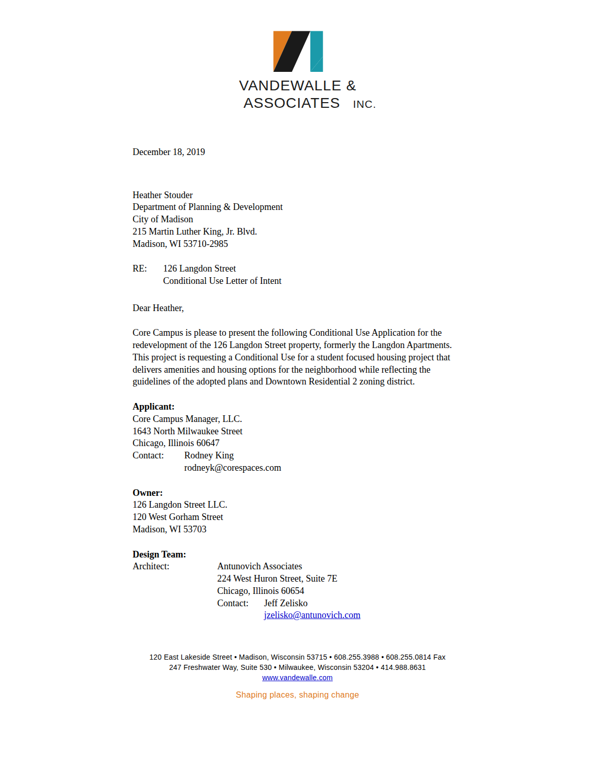VANDEWALLE & ASSOCIATES INC.
December 18, 2019
Heather Stouder
Department of Planning & Development
City of Madison
215 Martin Luther King, Jr. Blvd.
Madison, WI 53710-2985
RE: 126 Langdon Street
Conditional Use Letter of Intent
Dear Heather,
Core Campus is please to present the following Conditional Use Application for the redevelopment of the 126 Langdon Street property, formerly the Langdon Apartments. This project is requesting a Conditional Use for a student focused housing project that delivers amenities and housing options for the neighborhood while reflecting the guidelines of the adopted plans and Downtown Residential 2 zoning district.
Applicant:
Core Campus Manager, LLC.
1643 North Milwaukee Street
Chicago, Illinois 60647
Contact: Rodney King
rodneyk@corespaces.com
Owner:
126 Langdon Street LLC.
120 West Gorham Street
Madison, WI 53703
Design Team:
Architect:
Antunovich Associates
224 West Huron Street, Suite 7E
Chicago, Illinois 60654
Contact: Jeff Zelisko
jzelisko@antunovich.com
120 East Lakeside Street • Madison, Wisconsin 53715 • 608.255.3988 • 608.255.0814 Fax
247 Freshwater Way, Suite 530 • Milwaukee, Wisconsin 53204 • 414.988.8631
www.vandewalle.com
Shaping places, shaping change